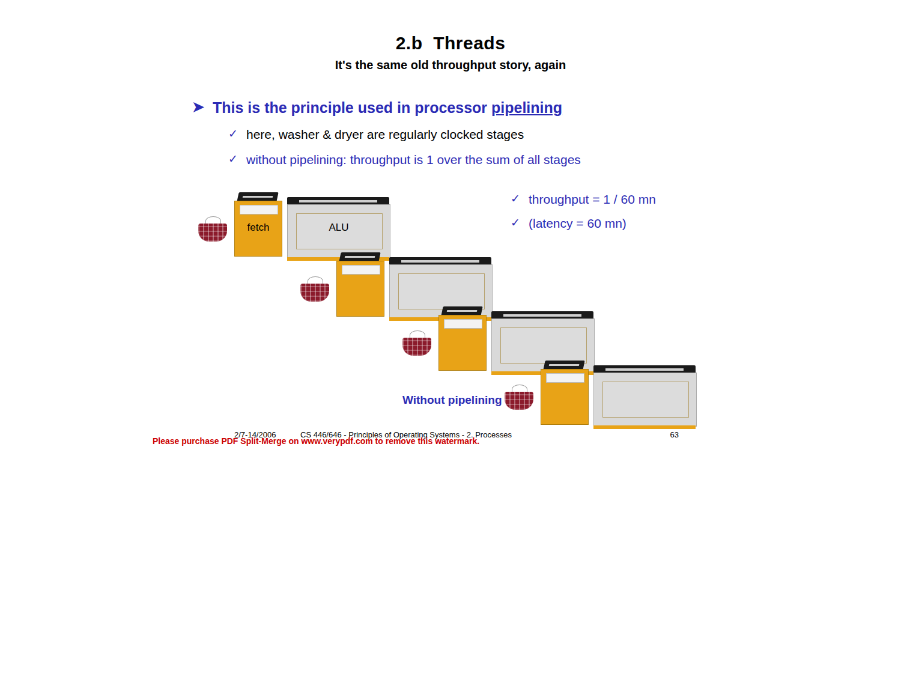2.b Threads
It's the same old throughput story, again
➤ This is the principle used in processor pipelining
✓ here, washer & dryer are regularly clocked stages
✓ without pipelining: throughput is 1 over the sum of all stages
✓ throughput = 1 / 60 mn
✓ (latency = 60 mn)
fetch
ALU
Without pipelining
2/7-14/2006 CS 446/646 - Principles of Operating Systems - 2. Processes 63
Please purchase PDF Split-Merge on www.verypdf.com to remove this watermark.